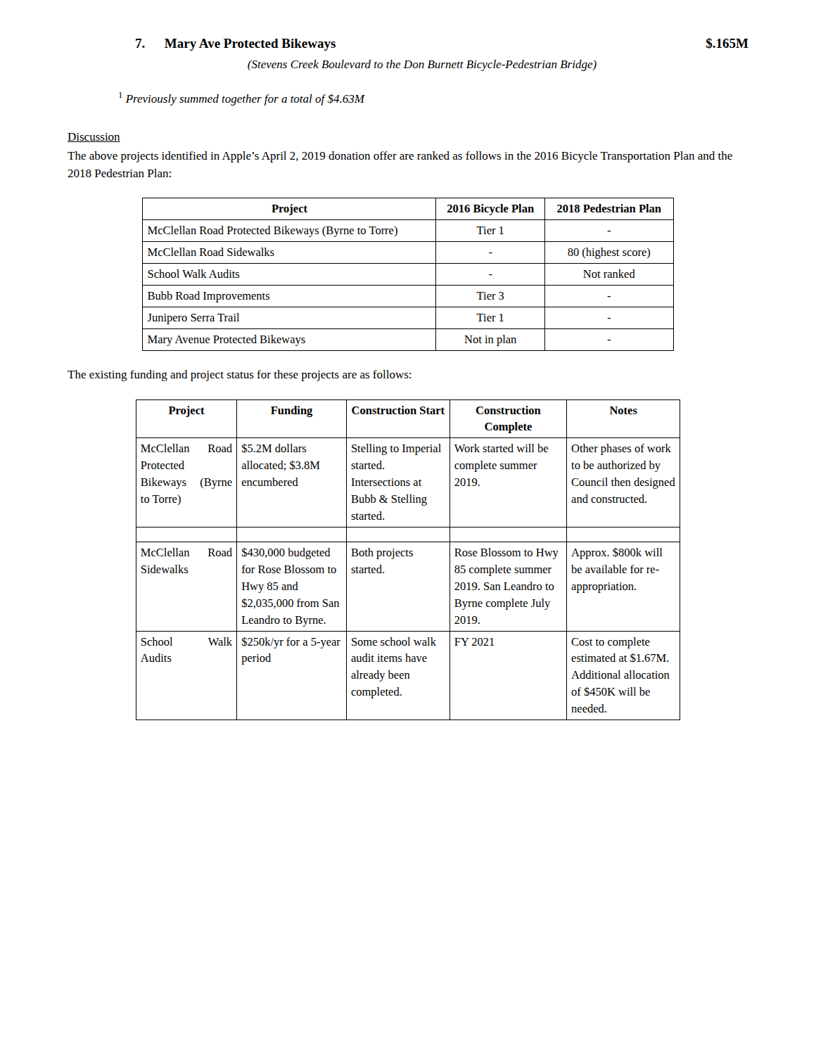7. Mary Ave Protected Bikeways $.165M
(Stevens Creek Boulevard to the Don Burnett Bicycle-Pedestrian Bridge)
1 Previously summed together for a total of $4.63M
Discussion
The above projects identified in Apple’s April 2, 2019 donation offer are ranked as follows in the 2016 Bicycle Transportation Plan and the 2018 Pedestrian Plan:
| Project | 2016 Bicycle Plan | 2018 Pedestrian Plan |
| --- | --- | --- |
| McClellan Road Protected Bikeways (Byrne to Torre) | Tier 1 | - |
| McClellan Road Sidewalks | - | 80 (highest score) |
| School Walk Audits | - | Not ranked |
| Bubb Road Improvements | Tier 3 | - |
| Junipero Serra Trail | Tier 1 | - |
| Mary Avenue Protected Bikeways | Not in plan | - |
The existing funding and project status for these projects are as follows:
| Project | Funding | Construction Start | Construction Complete | Notes |
| --- | --- | --- | --- | --- |
| McClellan Road Protected Bikeways (Byrne to Torre) | $5.2M dollars allocated; $3.8M encumbered | Stelling to Imperial started. Intersections at Bubb & Stelling started. | Work started will be complete summer 2019. | Other phases of work to be authorized by Council then designed and constructed. |
| McClellan Road Sidewalks | $430,000 budgeted for Rose Blossom to Hwy 85 and $2,035,000 from San Leandro to Byrne. | Both projects started. | Rose Blossom to Hwy 85 complete summer 2019. San Leandro to Byrne complete July 2019. | Approx. $800k will be available for re-appropriation. |
| School Walk Audits | $250k/yr for a 5-year period | Some school walk audit items have already been completed. | FY 2021 | Cost to complete estimated at $1.67M. Additional allocation of $450K will be needed. |